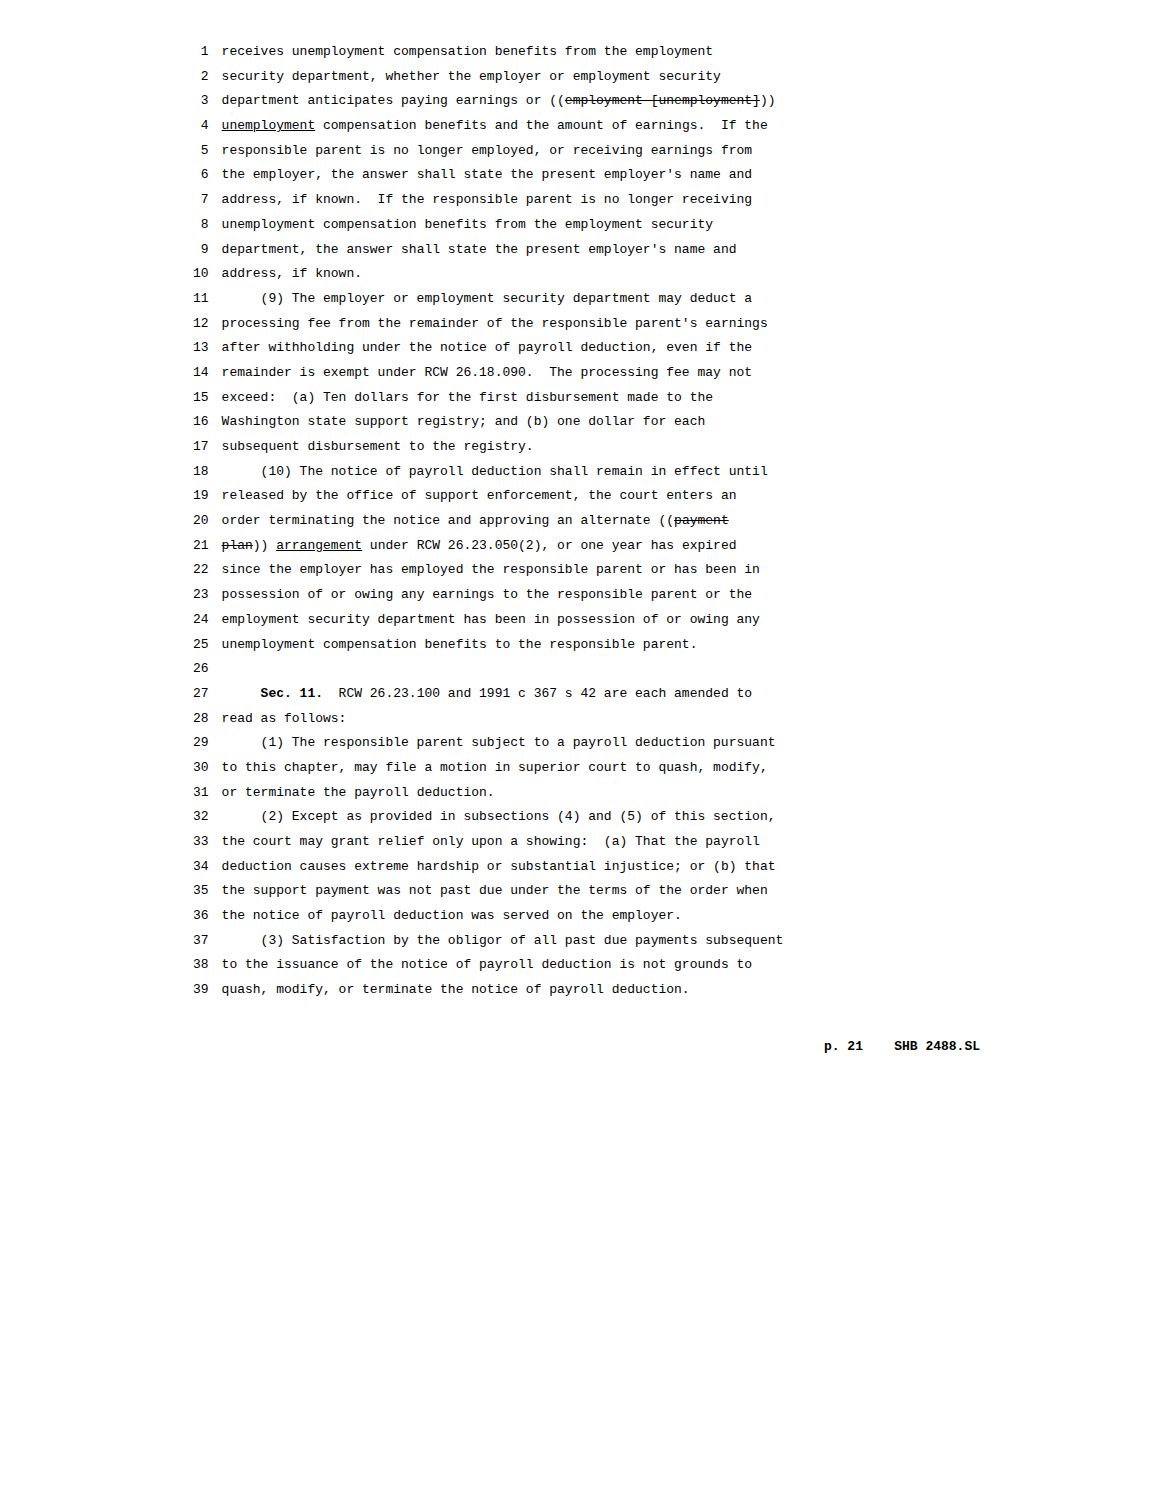receives unemployment compensation benefits from the employment
security department, whether the employer or employment security
department anticipates paying earnings or ((employment [unemployment]))
unemployment compensation benefits and the amount of earnings. If the
responsible parent is no longer employed, or receiving earnings from
the employer, the answer shall state the present employer's name and
address, if known. If the responsible parent is no longer receiving
unemployment compensation benefits from the employment security
department, the answer shall state the present employer's name and
address, if known.
(9) The employer or employment security department may deduct a
processing fee from the remainder of the responsible parent's earnings
after withholding under the notice of payroll deduction, even if the
remainder is exempt under RCW 26.18.090. The processing fee may not
exceed: (a) Ten dollars for the first disbursement made to the
Washington state support registry; and (b) one dollar for each
subsequent disbursement to the registry.
(10) The notice of payroll deduction shall remain in effect until
released by the office of support enforcement, the court enters an
order terminating the notice and approving an alternate ((payment
plan)) arrangement under RCW 26.23.050(2), or one year has expired
since the employer has employed the responsible parent or has been in
possession of or owing any earnings to the responsible parent or the
employment security department has been in possession of or owing any
unemployment compensation benefits to the responsible parent.
Sec. 11. RCW 26.23.100 and 1991 c 367 s 42 are each amended to
read as follows:
(1) The responsible parent subject to a payroll deduction pursuant
to this chapter, may file a motion in superior court to quash, modify,
or terminate the payroll deduction.
(2) Except as provided in subsections (4) and (5) of this section,
the court may grant relief only upon a showing: (a) That the payroll
deduction causes extreme hardship or substantial injustice; or (b) that
the support payment was not past due under the terms of the order when
the notice of payroll deduction was served on the employer.
(3) Satisfaction by the obligor of all past due payments subsequent
to the issuance of the notice of payroll deduction is not grounds to
quash, modify, or terminate the notice of payroll deduction.
p. 21 SHB 2488.SL